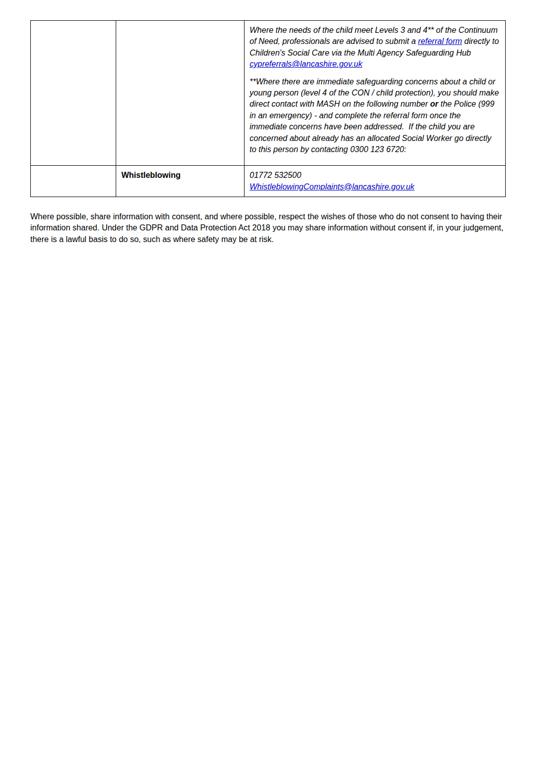| | | Where the needs of the child meet Levels 3 and 4** of the Continuum of Need, professionals are advised to submit a referral form directly to Children's Social Care via the Multi Agency Safeguarding Hub cypreferrals@lancashire.gov.uk **Where there are immediate safeguarding concerns about a child or young person (level 4 of the CON / child protection), you should make direct contact with MASH on the following number or the Police (999 in an emergency) - and complete the referral form once the immediate concerns have been addressed. If the child you are concerned about already has an allocated Social Worker go directly to this person by contacting 0300 123 6720: |
| | Whistleblowing | 01772 532500 WhistleblowingComplaints@lancashire.gov.uk |
Where possible, share information with consent, and where possible, respect the wishes of those who do not consent to having their information shared. Under the GDPR and Data Protection Act 2018 you may share information without consent if, in your judgement, there is a lawful basis to do so, such as where safety may be at risk.